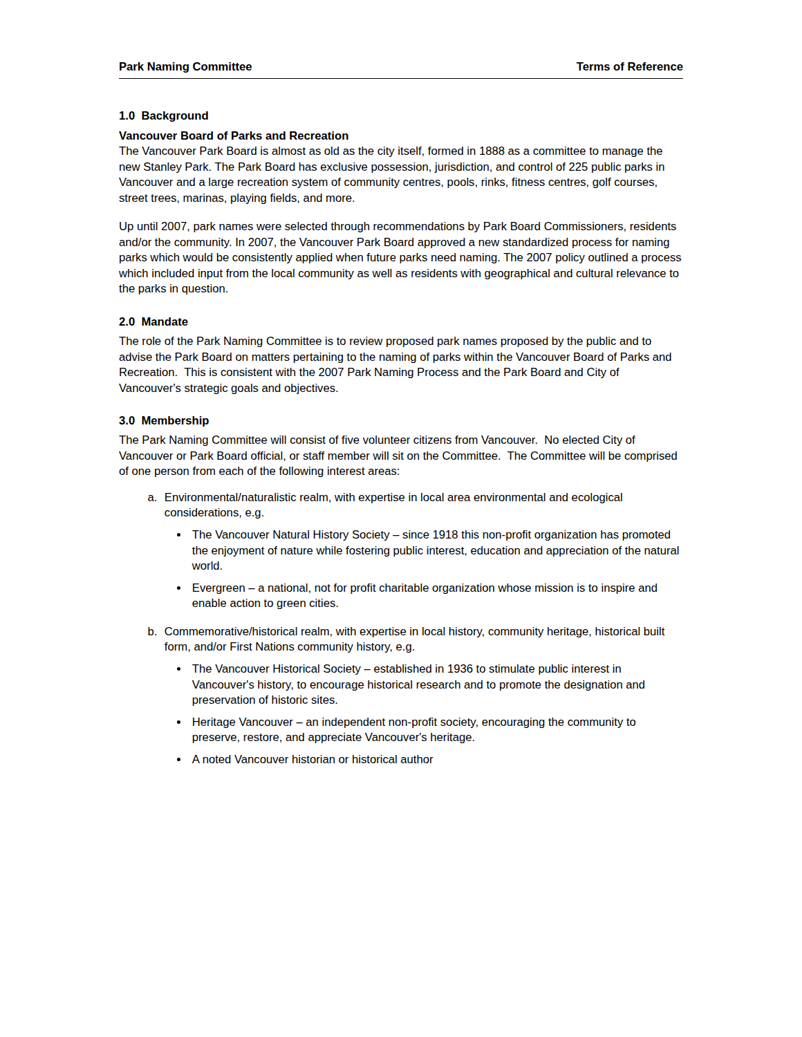Park Naming Committee Terms of Reference
1.0 Background
Vancouver Board of Parks and Recreation
The Vancouver Park Board is almost as old as the city itself, formed in 1888 as a committee to manage the new Stanley Park. The Park Board has exclusive possession, jurisdiction, and control of 225 public parks in Vancouver and a large recreation system of community centres, pools, rinks, fitness centres, golf courses, street trees, marinas, playing fields, and more.
Up until 2007, park names were selected through recommendations by Park Board Commissioners, residents and/or the community. In 2007, the Vancouver Park Board approved a new standardized process for naming parks which would be consistently applied when future parks need naming. The 2007 policy outlined a process which included input from the local community as well as residents with geographical and cultural relevance to the parks in question.
2.0 Mandate
The role of the Park Naming Committee is to review proposed park names proposed by the public and to advise the Park Board on matters pertaining to the naming of parks within the Vancouver Board of Parks and Recreation. This is consistent with the 2007 Park Naming Process and the Park Board and City of Vancouver's strategic goals and objectives.
3.0 Membership
The Park Naming Committee will consist of five volunteer citizens from Vancouver. No elected City of Vancouver or Park Board official, or staff member will sit on the Committee. The Committee will be comprised of one person from each of the following interest areas:
Environmental/naturalistic realm, with expertise in local area environmental and ecological considerations, e.g.
The Vancouver Natural History Society – since 1918 this non-profit organization has promoted the enjoyment of nature while fostering public interest, education and appreciation of the natural world.
Evergreen – a national, not for profit charitable organization whose mission is to inspire and enable action to green cities.
Commemorative/historical realm, with expertise in local history, community heritage, historical built form, and/or First Nations community history, e.g.
The Vancouver Historical Society – established in 1936 to stimulate public interest in Vancouver's history, to encourage historical research and to promote the designation and preservation of historic sites.
Heritage Vancouver – an independent non-profit society, encouraging the community to preserve, restore, and appreciate Vancouver's heritage.
A noted Vancouver historian or historical author